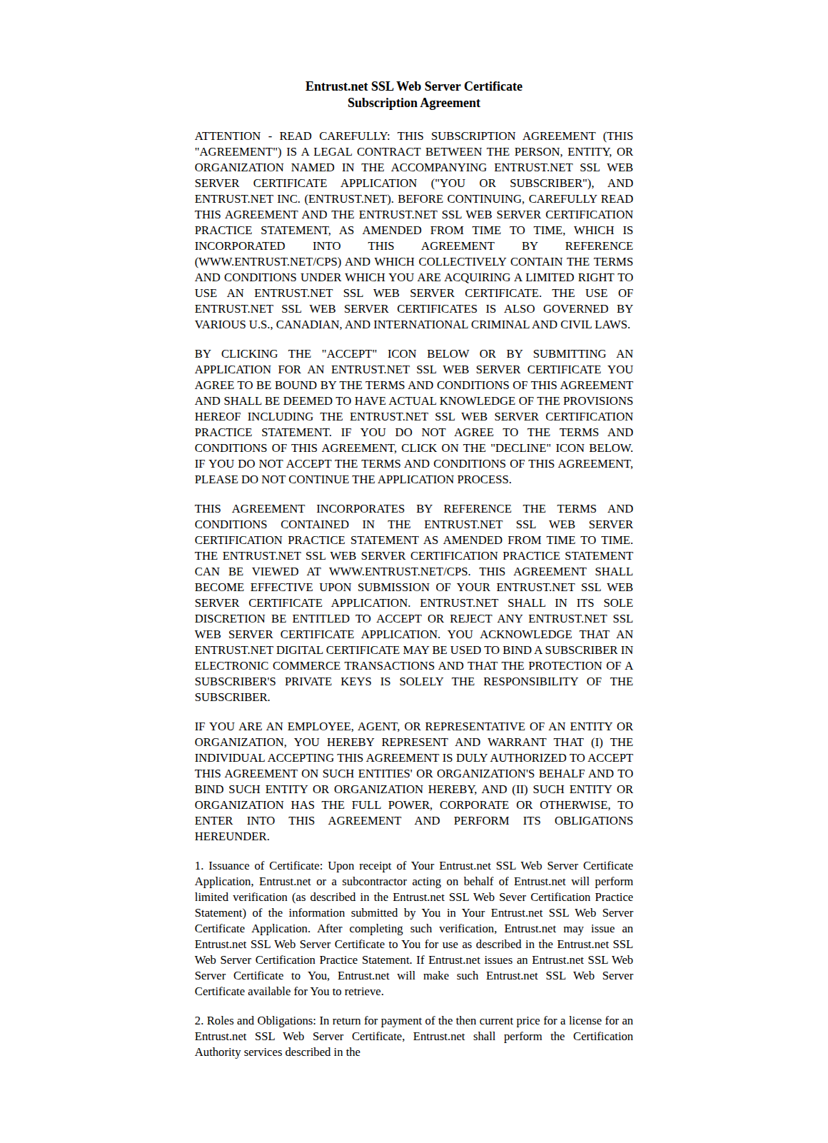Entrust.net SSL Web Server Certificate Subscription Agreement
ATTENTION - READ CAREFULLY: THIS SUBSCRIPTION AGREEMENT (THIS "AGREEMENT") IS A LEGAL CONTRACT BETWEEN THE PERSON, ENTITY, OR ORGANIZATION NAMED IN THE ACCOMPANYING ENTRUST.NET SSL WEB SERVER CERTIFICATE APPLICATION ("YOU OR SUBSCRIBER"), AND ENTRUST.NET INC. (ENTRUST.NET). BEFORE CONTINUING, CAREFULLY READ THIS AGREEMENT AND THE ENTRUST.NET SSL WEB SERVER CERTIFICATION PRACTICE STATEMENT, AS AMENDED FROM TIME TO TIME, WHICH IS INCORPORATED INTO THIS AGREEMENT BY REFERENCE (WWW.ENTRUST.NET/CPS) AND WHICH COLLECTIVELY CONTAIN THE TERMS AND CONDITIONS UNDER WHICH YOU ARE ACQUIRING A LIMITED RIGHT TO USE AN ENTRUST.NET SSL WEB SERVER CERTIFICATE. THE USE OF ENTRUST.NET SSL WEB SERVER CERTIFICATES IS ALSO GOVERNED BY VARIOUS U.S., CANADIAN, AND INTERNATIONAL CRIMINAL AND CIVIL LAWS.
BY CLICKING THE "ACCEPT" ICON BELOW OR BY SUBMITTING AN APPLICATION FOR AN ENTRUST.NET SSL WEB SERVER CERTIFICATE YOU AGREE TO BE BOUND BY THE TERMS AND CONDITIONS OF THIS AGREEMENT AND SHALL BE DEEMED TO HAVE ACTUAL KNOWLEDGE OF THE PROVISIONS HEREOF INCLUDING THE ENTRUST.NET SSL WEB SERVER CERTIFICATION PRACTICE STATEMENT. IF YOU DO NOT AGREE TO THE TERMS AND CONDITIONS OF THIS AGREEMENT, CLICK ON THE "DECLINE" ICON BELOW. IF YOU DO NOT ACCEPT THE TERMS AND CONDITIONS OF THIS AGREEMENT, PLEASE DO NOT CONTINUE THE APPLICATION PROCESS.
THIS AGREEMENT INCORPORATES BY REFERENCE THE TERMS AND CONDITIONS CONTAINED IN THE ENTRUST.NET SSL WEB SERVER CERTIFICATION PRACTICE STATEMENT AS AMENDED FROM TIME TO TIME. THE ENTRUST.NET SSL WEB SERVER CERTIFICATION PRACTICE STATEMENT CAN BE VIEWED AT WWW.ENTRUST.NET/CPS. THIS AGREEMENT SHALL BECOME EFFECTIVE UPON SUBMISSION OF YOUR ENTRUST.NET SSL WEB SERVER CERTIFICATE APPLICATION. ENTRUST.NET SHALL IN ITS SOLE DISCRETION BE ENTITLED TO ACCEPT OR REJECT ANY ENTRUST.NET SSL WEB SERVER CERTIFICATE APPLICATION. YOU ACKNOWLEDGE THAT AN ENTRUST.NET DIGITAL CERTIFICATE MAY BE USED TO BIND A SUBSCRIBER IN ELECTRONIC COMMERCE TRANSACTIONS AND THAT THE PROTECTION OF A SUBSCRIBER'S PRIVATE KEYS IS SOLELY THE RESPONSIBILITY OF THE SUBSCRIBER.
IF YOU ARE AN EMPLOYEE, AGENT, OR REPRESENTATIVE OF AN ENTITY OR ORGANIZATION, YOU HEREBY REPRESENT AND WARRANT THAT (I) THE INDIVIDUAL ACCEPTING THIS AGREEMENT IS DULY AUTHORIZED TO ACCEPT THIS AGREEMENT ON SUCH ENTITIES' OR ORGANIZATION'S BEHALF AND TO BIND SUCH ENTITY OR ORGANIZATION HEREBY, AND (II) SUCH ENTITY OR ORGANIZATION HAS THE FULL POWER, CORPORATE OR OTHERWISE, TO ENTER INTO THIS AGREEMENT AND PERFORM ITS OBLIGATIONS HEREUNDER.
1. Issuance of Certificate: Upon receipt of Your Entrust.net SSL Web Server Certificate Application, Entrust.net or a subcontractor acting on behalf of Entrust.net will perform limited verification (as described in the Entrust.net SSL Web Sever Certification Practice Statement) of the information submitted by You in Your Entrust.net SSL Web Server Certificate Application. After completing such verification, Entrust.net may issue an Entrust.net SSL Web Server Certificate to You for use as described in the Entrust.net SSL Web Server Certification Practice Statement. If Entrust.net issues an Entrust.net SSL Web Server Certificate to You, Entrust.net will make such Entrust.net SSL Web Server Certificate available for You to retrieve.
2. Roles and Obligations: In return for payment of the then current price for a license for an Entrust.net SSL Web Server Certificate, Entrust.net shall perform the Certification Authority services described in the